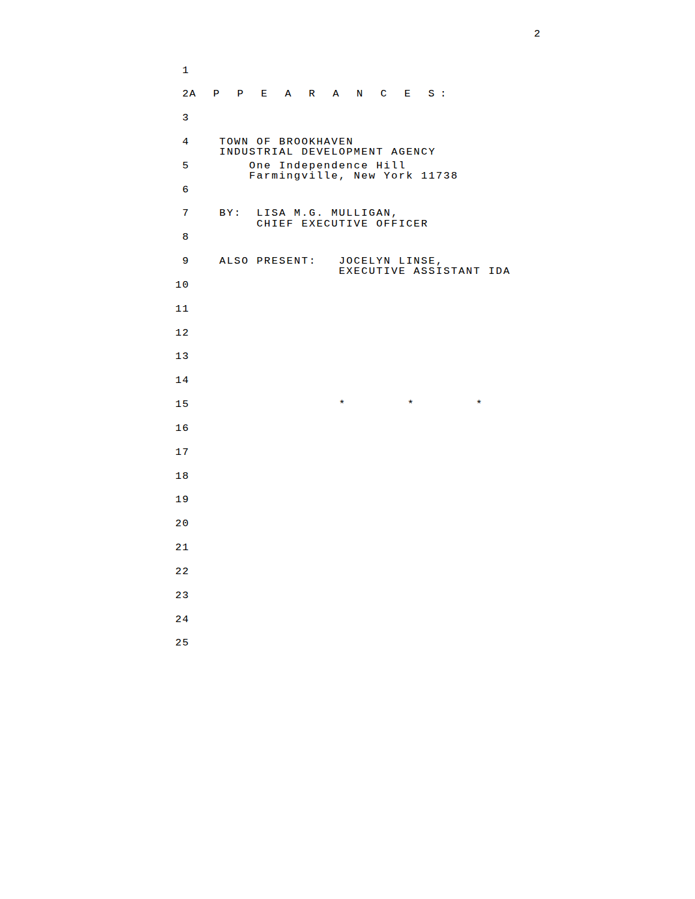2
| 1 | |
| 2 | A P P E A R A N C E S: |
| 3 | |
| 4 | TOWN OF BROOKHAVEN INDUSTRIAL DEVELOPMENT AGENCY |
| 5 | One Independence Hill Farmingville, New York 11738 |
| 6 | |
| 7 | BY: LISA M.G. MULLIGAN, CHIEF EXECUTIVE OFFICER |
| 8 | |
| 9 | ALSO PRESENT: JOCELYN LINSE, EXECUTIVE ASSISTANT IDA |
| 10 | |
| 11 | |
| 12 | |
| 13 | |
| 14 | |
| 15 | * * * |
| 16 | |
| 17 | |
| 18 | |
| 19 | |
| 20 | |
| 21 | |
| 22 | |
| 23 | |
| 24 | |
| 25 | |